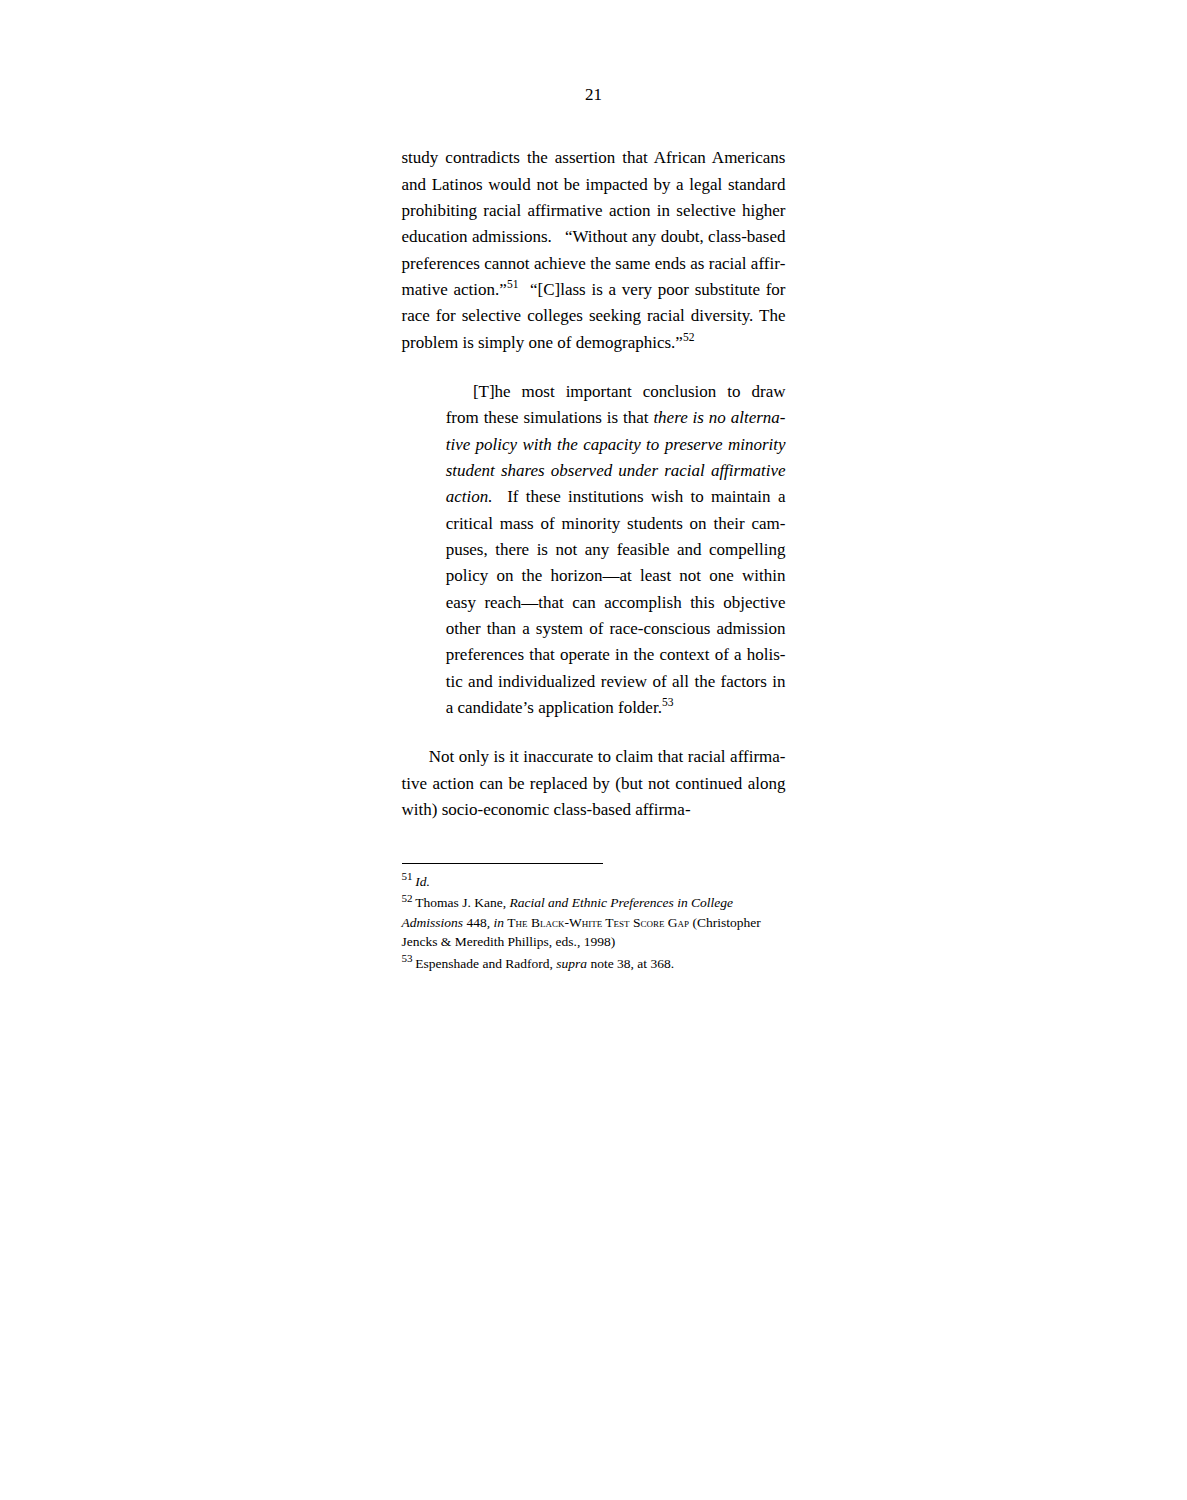21
study contradicts the assertion that African Americans and Latinos would not be impacted by a legal standard prohibiting racial affirmative action in selective higher education admissions. “Without any doubt, class-based preferences cannot achieve the same ends as racial affirmative action.”51 “[C]lass is a very poor substitute for race for selective colleges seeking racial diversity. The problem is simply one of demographics.”52
[T]he most important conclusion to draw from these simulations is that there is no alternative policy with the capacity to preserve minority student shares observed under racial affirmative action. If these institutions wish to maintain a critical mass of minority students on their campuses, there is not any feasible and compelling policy on the horizon—at least not one within easy reach—that can accomplish this objective other than a system of race-conscious admission preferences that operate in the context of a holistic and individualized review of all the factors in a candidate’s application folder.53
Not only is it inaccurate to claim that racial affirmative action can be replaced by (but not continued along with) socio-economic class-based affirma-
51 Id.
52 Thomas J. Kane, Racial and Ethnic Preferences in College Admissions 448, in The Black-White Test Score Gap (Christopher Jencks & Meredith Phillips, eds., 1998)
53 Espenshade and Radford, supra note 38, at 368.